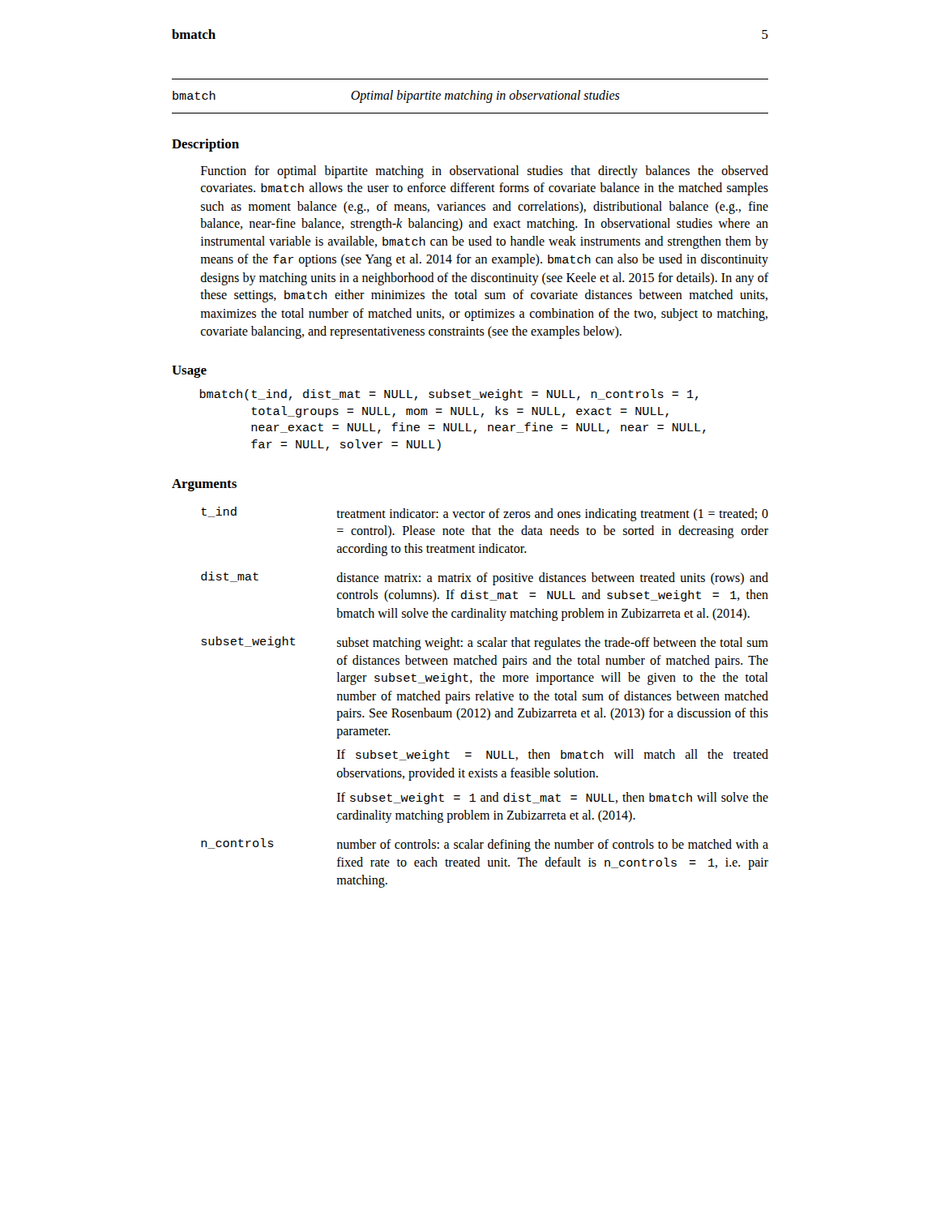bmatch 5
bmatch Optimal bipartite matching in observational studies
Description
Function for optimal bipartite matching in observational studies that directly balances the observed covariates. bmatch allows the user to enforce different forms of covariate balance in the matched samples such as moment balance (e.g., of means, variances and correlations), distributional balance (e.g., fine balance, near-fine balance, strength-k balancing) and exact matching. In observational studies where an instrumental variable is available, bmatch can be used to handle weak instruments and strengthen them by means of the far options (see Yang et al. 2014 for an example). bmatch can also be used in discontinuity designs by matching units in a neighborhood of the discontinuity (see Keele et al. 2015 for details). In any of these settings, bmatch either minimizes the total sum of covariate distances between matched units, maximizes the total number of matched units, or optimizes a combination of the two, subject to matching, covariate balancing, and representativeness constraints (see the examples below).
Usage
bmatch(t_ind, dist_mat = NULL, subset_weight = NULL, n_controls = 1,
       total_groups = NULL, mom = NULL, ks = NULL, exact = NULL,
       near_exact = NULL, fine = NULL, near_fine = NULL, near = NULL,
       far = NULL, solver = NULL)
Arguments
t_ind
treatment indicator: a vector of zeros and ones indicating treatment (1 = treated; 0 = control). Please note that the data needs to be sorted in decreasing order according to this treatment indicator.
dist_mat
distance matrix: a matrix of positive distances between treated units (rows) and controls (columns). If dist_mat = NULL and subset_weight = 1, then bmatch will solve the cardinality matching problem in Zubizarreta et al. (2014).
subset_weight
subset matching weight: a scalar that regulates the trade-off between the total sum of distances between matched pairs and the total number of matched pairs. The larger subset_weight, the more importance will be given to the the total number of matched pairs relative to the total sum of distances between matched pairs. See Rosenbaum (2012) and Zubizarreta et al. (2013) for a discussion of this parameter.
If subset_weight = NULL, then bmatch will match all the treated observations, provided it exists a feasible solution.
If subset_weight = 1 and dist_mat = NULL, then bmatch will solve the cardinality matching problem in Zubizarreta et al. (2014).
n_controls
number of controls: a scalar defining the number of controls to be matched with a fixed rate to each treated unit. The default is n_controls = 1, i.e. pair matching.